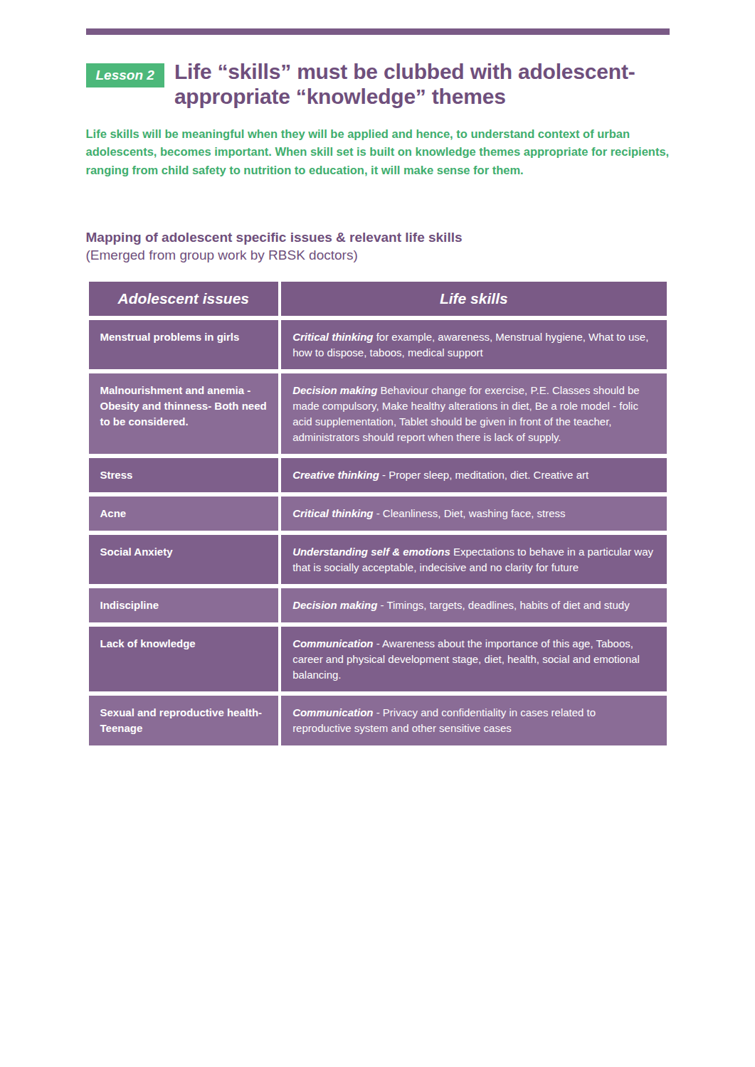Lesson 2
Life “skills” must be clubbed with adolescent-
appropriate “knowledge” themes
Life skills will be meaningful when they will be applied and hence, to understand context of urban adolescents, becomes important. When skill set is built on knowledge themes appropriate for recipients, ranging from child safety to nutrition to education, it will make sense for them.
Mapping of adolescent specific issues & relevant life skills (Emerged from group work by RBSK doctors)
| Adolescent issues | Life skills |
| --- | --- |
| Menstrual problems in girls | Critical thinking for example, awareness, Menstrual hygiene, What to use, how to dispose, taboos, medical support |
| Malnourishment and anemia - Obesity and thinness- Both need to be considered. | Decision making Behaviour change for exercise, P.E. Classes should be made compulsory, Make healthy alterations in diet, Be a role model - folic acid supplementation, Tablet should be given in front of the teacher, administrators should report when there is lack of supply. |
| Stress | Creative thinking - Proper sleep, meditation, diet. Creative art |
| Acne | Critical thinking - Cleanliness, Diet, washing face, stress |
| Social Anxiety | Understanding self & emotions Expectations to behave in a particular way that is socially acceptable, indecisive and no clarity for future |
| Indiscipline | Decision making - Timings, targets, deadlines, habits of diet and study |
| Lack of knowledge | Communication - Awareness about the importance of this age, Taboos, career and physical development stage, diet, health, social and emotional balancing. |
| Sexual and reproductive health- Teenage | Communication - Privacy and confidentiality in cases related to reproductive system and other sensitive cases |